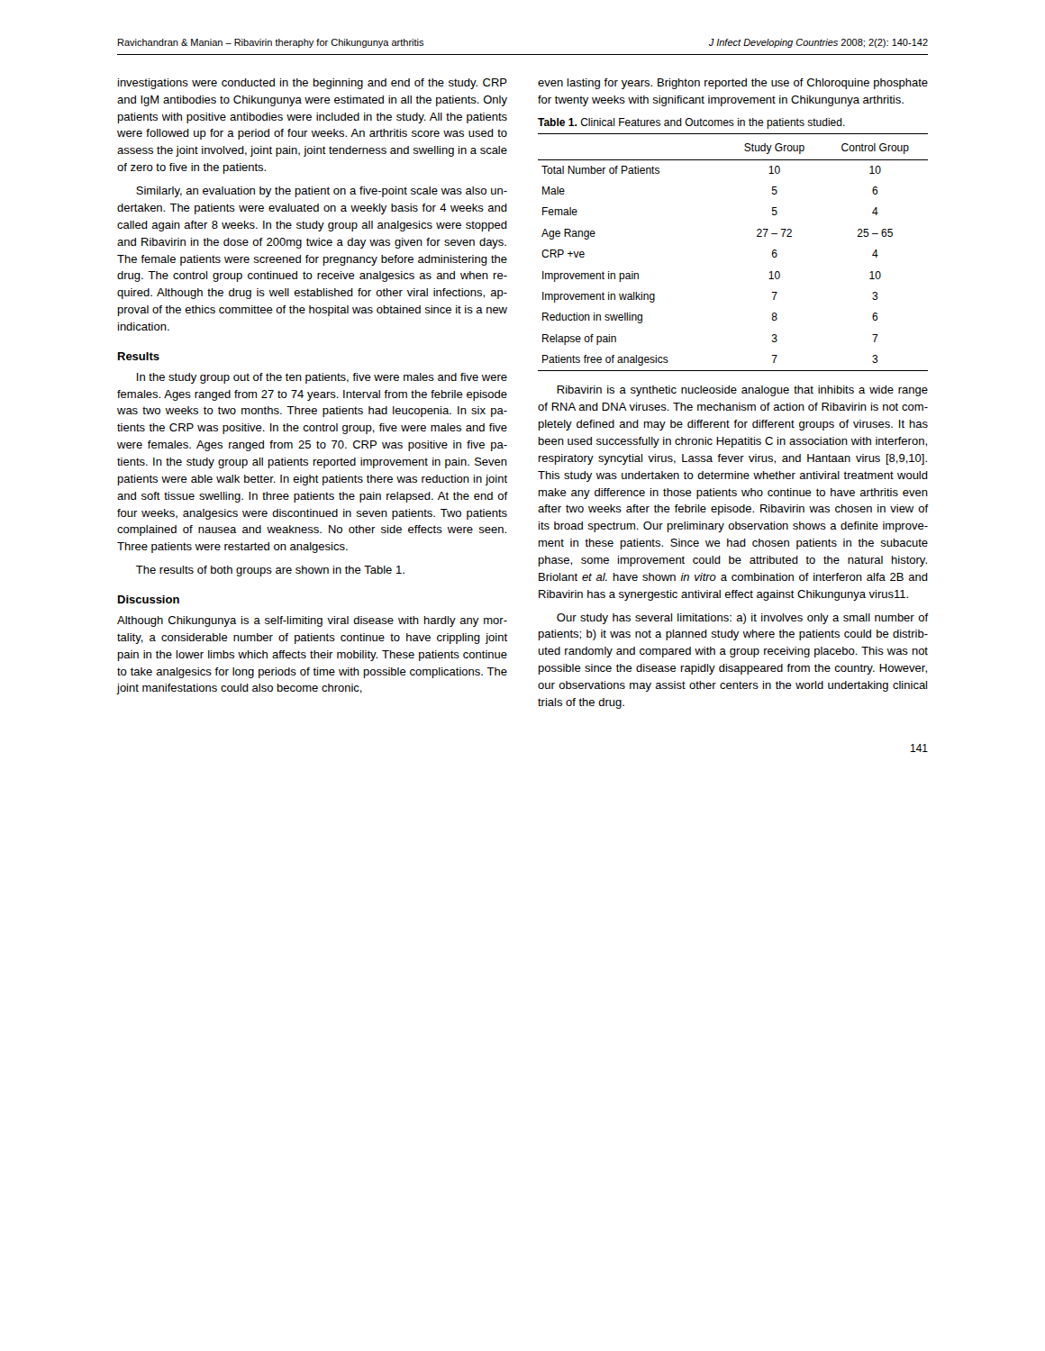Ravichandran & Manian – Ribavirin theraphy for Chikungunya arthritis
J Infect Developing Countries 2008; 2(2): 140-142
investigations were conducted in the beginning and end of the study. CRP and IgM antibodies to Chikungunya were estimated in all the patients. Only patients with positive antibodies were included in the study. All the patients were followed up for a period of four weeks. An arthritis score was used to assess the joint involved, joint pain, joint tenderness and swelling in a scale of zero to five in the patients.
Similarly, an evaluation by the patient on a five-point scale was also undertaken. The patients were evaluated on a weekly basis for 4 weeks and called again after 8 weeks. In the study group all analgesics were stopped and Ribavirin in the dose of 200mg twice a day was given for seven days. The female patients were screened for pregnancy before administering the drug. The control group continued to receive analgesics as and when required. Although the drug is well established for other viral infections, approval of the ethics committee of the hospital was obtained since it is a new indication.
Results
In the study group out of the ten patients, five were males and five were females. Ages ranged from 27 to 74 years. Interval from the febrile episode was two weeks to two months. Three patients had leucopenia. In six patients the CRP was positive. In the control group, five were males and five were females. Ages ranged from 25 to 70. CRP was positive in five patients. In the study group all patients reported improvement in pain. Seven patients were able walk better. In eight patients there was reduction in joint and soft tissue swelling. In three patients the pain relapsed. At the end of four weeks, analgesics were discontinued in seven patients. Two patients complained of nausea and weakness. No other side effects were seen. Three patients were restarted on analgesics.
The results of both groups are shown in the Table 1.
Discussion
Although Chikungunya is a self-limiting viral disease with hardly any mortality, a considerable number of patients continue to have crippling joint pain in the lower limbs which affects their mobility. These patients continue to take analgesics for long periods of time with possible complications. The joint manifestations could also become chronic,
even lasting for years. Brighton reported the use of Chloroquine phosphate for twenty weeks with significant improvement in Chikungunya arthritis.
Table 1. Clinical Features and Outcomes in the patients studied.
| | Study Group | Control Group |
| --- | --- | --- |
| Total Number of Patients | 10 | 10 |
| Male | 5 | 6 |
| Female | 5 | 4 |
| Age Range | 27 – 72 | 25 – 65 |
| CRP +ve | 6 | 4 |
| Improvement in pain | 10 | 10 |
| Improvement in walking | 7 | 3 |
| Reduction in swelling | 8 | 6 |
| Relapse of pain | 3 | 7 |
| Patients free of analgesics | 7 | 3 |
Ribavirin is a synthetic nucleoside analogue that inhibits a wide range of RNA and DNA viruses. The mechanism of action of Ribavirin is not completely defined and may be different for different groups of viruses. It has been used successfully in chronic Hepatitis C in association with interferon, respiratory syncytial virus, Lassa fever virus, and Hantaan virus [8,9,10]. This study was undertaken to determine whether antiviral treatment would make any difference in those patients who continue to have arthritis even after two weeks after the febrile episode. Ribavirin was chosen in view of its broad spectrum. Our preliminary observation shows a definite improvement in these patients. Since we had chosen patients in the subacute phase, some improvement could be attributed to the natural history. Briolant et al. have shown in vitro a combination of interferon alfa 2B and Ribavirin has a synergestic antiviral effect against Chikungunya virus11.
Our study has several limitations: a) it involves only a small number of patients; b) it was not a planned study where the patients could be distributed randomly and compared with a group receiving placebo. This was not possible since the disease rapidly disappeared from the country. However, our observations may assist other centers in the world undertaking clinical trials of the drug.
141